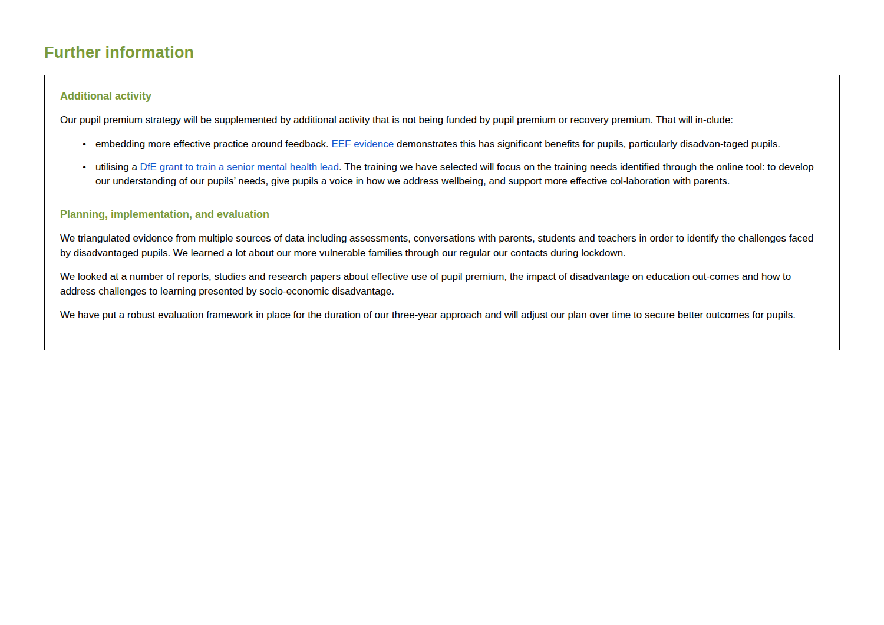Further information
Additional activity
Our pupil premium strategy will be supplemented by additional activity that is not being funded by pupil premium or recovery premium. That will in-clude:
embedding more effective practice around feedback. EEF evidence demonstrates this has significant benefits for pupils, particularly disadvan-taged pupils.
utilising a DfE grant to train a senior mental health lead. The training we have selected will focus on the training needs identified through the online tool: to develop our understanding of our pupils’ needs, give pupils a voice in how we address wellbeing, and support more effective col-laboration with parents.
Planning, implementation, and evaluation
We triangulated evidence from multiple sources of data including assessments, conversations with parents, students and teachers in order to identify the challenges faced by disadvantaged pupils. We learned a lot about our more vulnerable families through our regular our contacts during lockdown.
We looked at a number of reports, studies and research papers about effective use of pupil premium, the impact of disadvantage on education out-comes and how to address challenges to learning presented by socio-economic disadvantage.
We have put a robust evaluation framework in place for the duration of our three-year approach and will adjust our plan over time to secure better outcomes for pupils.